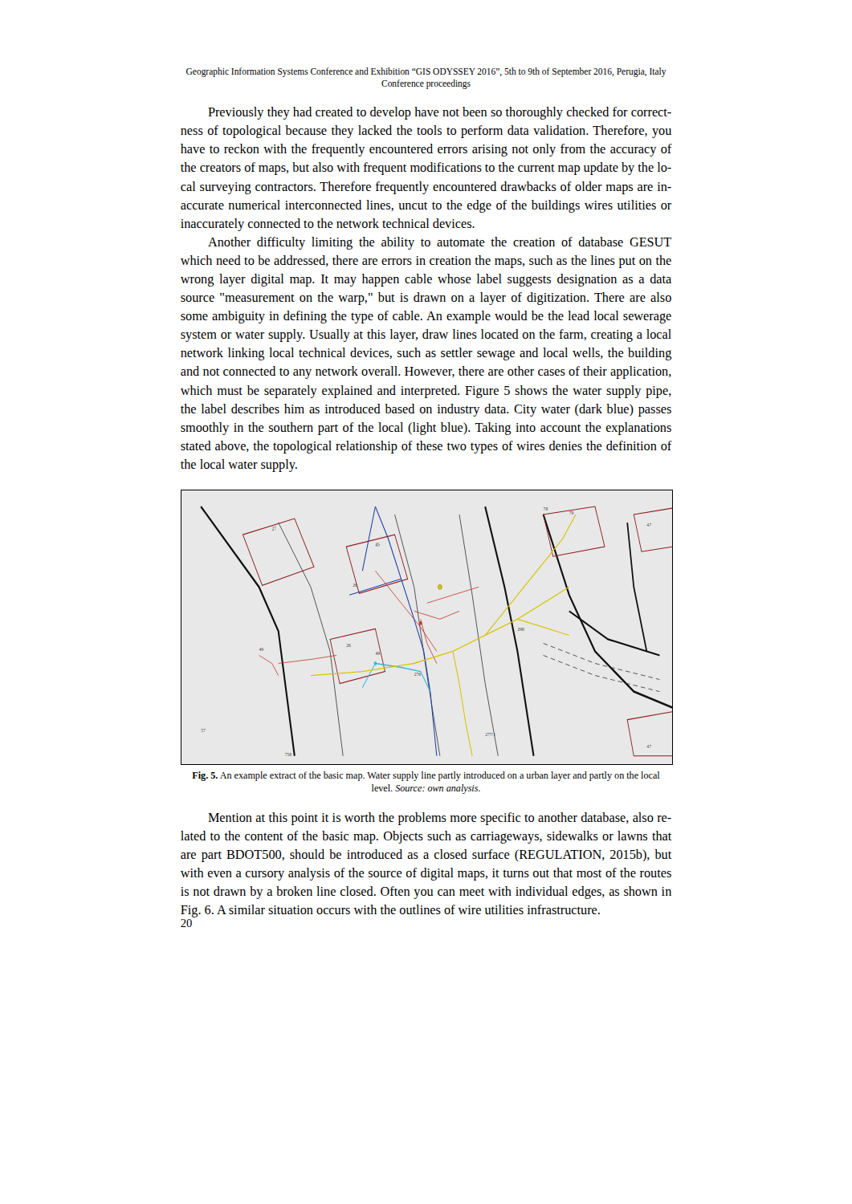Geographic Information Systems Conference and Exhibition “GIS ODYSSEY 2016”, 5th to 9th of September 2016, Perugia, Italy
Conference proceedings
Previously they had created to develop have not been so thoroughly checked for correctness of topological because they lacked the tools to perform data validation. Therefore, you have to reckon with the frequently encountered errors arising not only from the accuracy of the creators of maps, but also with frequent modifications to the current map update by the local surveying contractors. Therefore frequently encountered drawbacks of older maps are inaccurate numerical interconnected lines, uncut to the edge of the buildings wires utilities or inaccurately connected to the network technical devices.
Another difficulty limiting the ability to automate the creation of database GESUT which need to be addressed, there are errors in creation the maps, such as the lines put on the wrong layer digital map. It may happen cable whose label suggests designation as a data source "measurement on the warp," but is drawn on a layer of digitization. There are also some ambiguity in defining the type of cable. An example would be the lead local sewerage system or water supply. Usually at this layer, draw lines located on the farm, creating a local network linking local technical devices, such as settler sewage and local wells, the building and not connected to any network overall. However, there are other cases of their application, which must be separately explained and interpreted. Figure 5 shows the water supply pipe, the label describes him as introduced based on industry data. City water (dark blue) passes smoothly in the southern part of the local (light blue). Taking into account the explanations stated above, the topological relationship of these two types of wires denies the definition of the local water supply.
27 45 26 26 276 298 277/1 49 49 57 758 79 78 47 47
Fig. 5. An example extract of the basic map. Water supply line partly introduced on a urban layer and partly on the local level. Source: own analysis.
Mention at this point it is worth the problems more specific to another database, also related to the content of the basic map. Objects such as carriageways, sidewalks or lawns that are part BDOT500, should be introduced as a closed surface (REGULATION, 2015b), but with even a cursory analysis of the source of digital maps, it turns out that most of the routes is not drawn by a broken line closed. Often you can meet with individual edges, as shown in Fig. 6. A similar situation occurs with the outlines of wire utilities infrastructure.
20